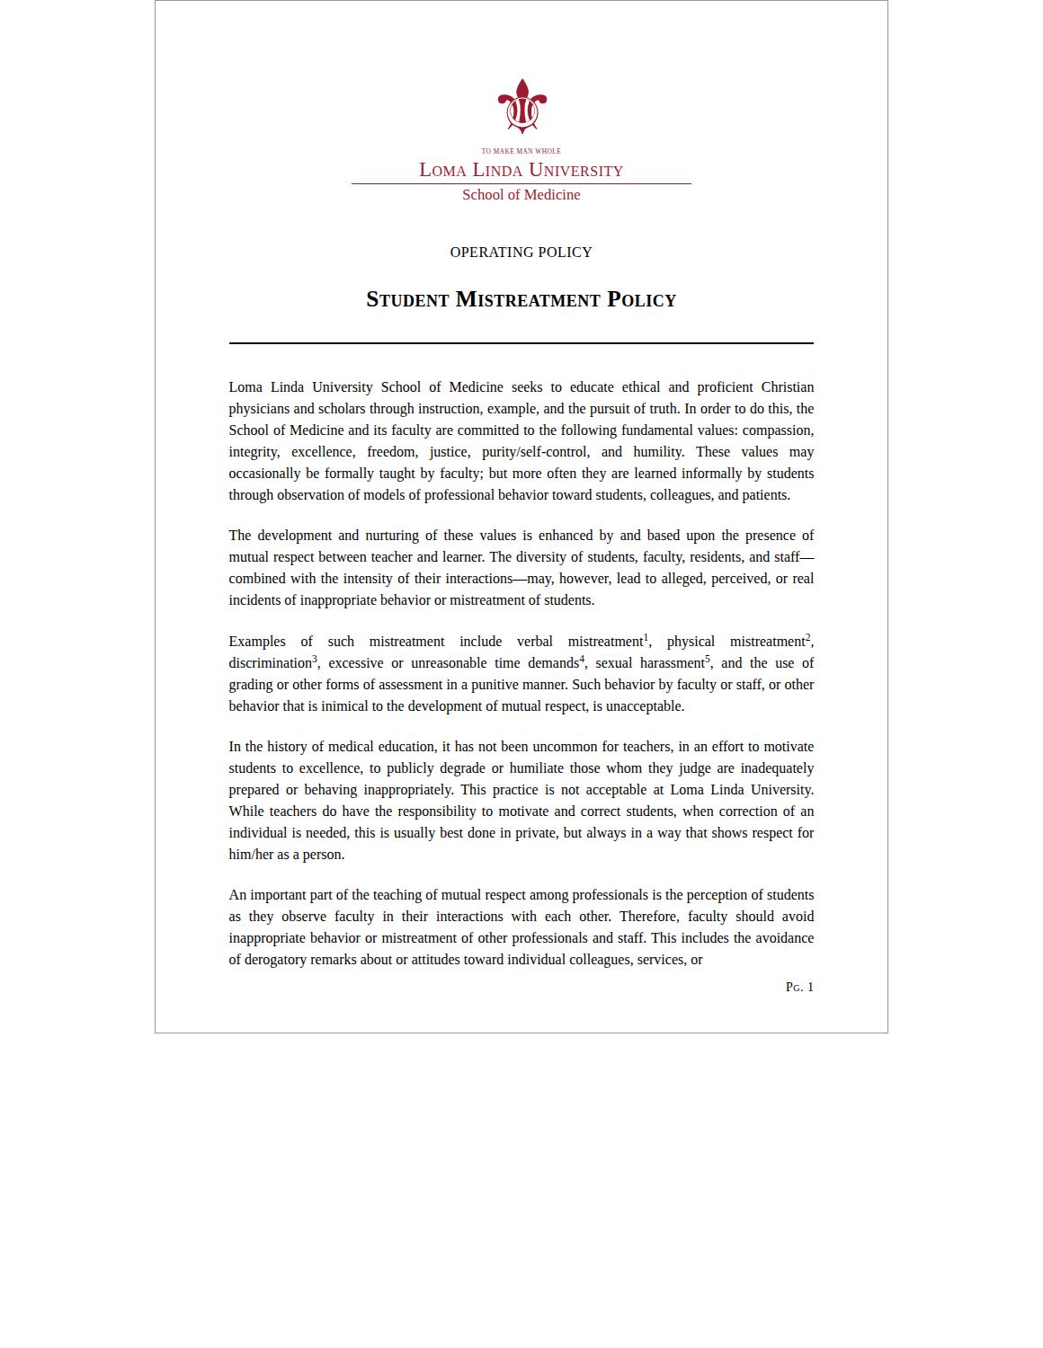⚜ TO MAKE MAN WHOLE Loma Linda University
School of Medicine
Operating Policy
Student Mistreatment Policy
Loma Linda University School of Medicine seeks to educate ethical and proficient Christian physicians and scholars through instruction, example, and the pursuit of truth. In order to do this, the School of Medicine and its faculty are committed to the following fundamental values: compassion, integrity, excellence, freedom, justice, purity/self-control, and humility. These values may occasionally be formally taught by faculty; but more often they are learned informally by students through observation of models of professional behavior toward students, colleagues, and patients.
The development and nurturing of these values is enhanced by and based upon the presence of mutual respect between teacher and learner. The diversity of students, faculty, residents, and staff—combined with the intensity of their interactions—may, however, lead to alleged, perceived, or real incidents of inappropriate behavior or mistreatment of students.
Examples of such mistreatment include verbal mistreatment1, physical mistreatment2, discrimination3, excessive or unreasonable time demands4, sexual harassment5, and the use of grading or other forms of assessment in a punitive manner. Such behavior by faculty or staff, or other behavior that is inimical to the development of mutual respect, is unacceptable.
In the history of medical education, it has not been uncommon for teachers, in an effort to motivate students to excellence, to publicly degrade or humiliate those whom they judge are inadequately prepared or behaving inappropriately. This practice is not acceptable at Loma Linda University. While teachers do have the responsibility to motivate and correct students, when correction of an individual is needed, this is usually best done in private, but always in a way that shows respect for him/her as a person.
An important part of the teaching of mutual respect among professionals is the perception of students as they observe faculty in their interactions with each other. Therefore, faculty should avoid inappropriate behavior or mistreatment of other professionals and staff. This includes the avoidance of derogatory remarks about or attitudes toward individual colleagues, services, or
Pg. 1